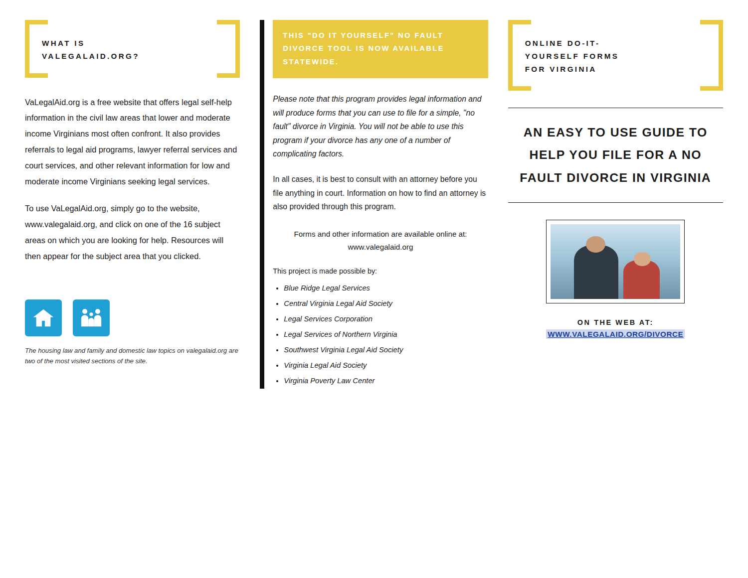What is
VaLegalAid.org?
VaLegalAid.org is a free website that offers legal self-help information in the civil law areas that lower and moderate income Virginians most often confront. It also provides referrals to legal aid programs, lawyer referral services and court services, and other relevant information for low and moderate income Virginians seeking legal services.
To use VaLegalAid.org, simply go to the website, www.valegalaid.org, and click on one of the 16 subject areas on which you are looking for help. Resources will then appear for the subject area that you clicked.
The housing law and family and domestic law topics on valegalaid.org are two of the most visited sections of the site.
This "Do It Yourself" No Fault Divorce Tool is now available statewide.
Please note that this program provides legal information and will produce forms that you can use to file for a simple, "no fault" divorce in Virginia. You will not be able to use this program if your divorce has any one of a number of complicating factors.
In all cases, it is best to consult with an attorney before you file anything in court. Information on how to find an attorney is also provided through this program.
Forms and other information are available online at:
www.valegalaid.org
This project is made possible by:
Blue Ridge Legal Services
Central Virginia Legal Aid Society
Legal Services Corporation
Legal Services of Northern Virginia
Southwest Virginia Legal Aid Society
Virginia Legal Aid Society
Virginia Poverty Law Center
Online Do-It-
Yourself Forms
for Virginia
An easy to use guide to help you file for a no fault divorce in Virginia
On the web at:
WWW.VALEGALAID.ORG/DIVORCE